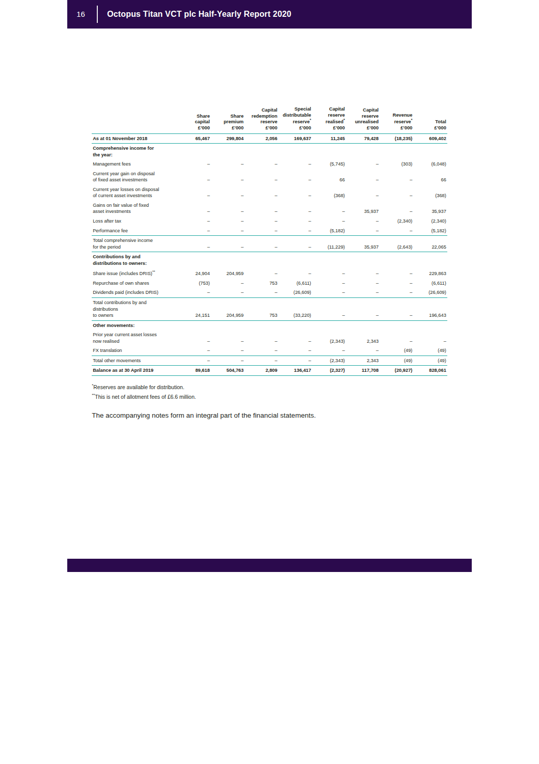16
Octopus Titan VCT plc Half-Yearly Report 2020
| | Share capital £’000 | Share premium £’000 | Capital redemption reserve £’000 | Special distributable reserve * £’000 | Capital reserve realised * £’000 | Capital reserve unrealised £’000 | Revenue reserve * £’000 | Total £’000 |
| --- | --- | --- | --- | --- | --- | --- | --- | --- |
| As at 01 November 2018 | 65,467 | 299,804 | 2,056 | 169,637 | 11,245 | 79,428 | (18,235) | 609,402 |
| Comprehensive income for the year: |
| Management fees | – | – | – | – | (5,745) | – | (303) | (6,048) |
| Current year gain on disposal of fixed asset investments | – | – | – | – | 66 | – | – | 66 |
| Current year losses on disposal of current asset investments | – | – | – | – | (368) | – | – | (368) |
| Gains on fair value of fixed asset investments | – | – | – | – | – | 35,937 | – | 35,937 |
| Loss after tax | – | – | – | – | – | – | (2,340) | (2,340) |
| Performance fee | – | – | – | – | (5,182) | – | – | (5,182) |
| Total comprehensive income for the period | – | – | – | – | (11,229) | 35,937 | (2,643) | 22,065 |
| Contributions by and distributions to owners: |
| Share issue (includes DRIS) ** | 24,904 | 204,959 | – | – | – | – | – | 229,863 |
| Repurchase of own shares | (753) | – | 753 | (6,611) | – | – | – | (6,611) |
| Dividends paid (includes DRIS) | – | – | – | (26,609) | – | – | – | (26,609) |
| Total contributions by and distributions to owners | 24,151 | 204,959 | 753 | (33,220) | – | – | – | 196,643 |
| Other movements: |
| Prior year current asset losses now realised | – | – | – | – | (2,343) | 2,343 | – | – |
| FX translation | – | – | – | – | – | – | (49) | (49) |
| Total other movements | – | – | – | – | (2,343) | 2,343 | (49) | (49) |
| Balance as at 30 April 2019 | 89,618 | 504,763 | 2,809 | 136,417 | (2,327) | 117,708 | (20,927) | 828,061 |
*Reserves are available for distribution.
**This is net of allotment fees of £6.6 million.
The accompanying notes form an integral part of the financial statements.